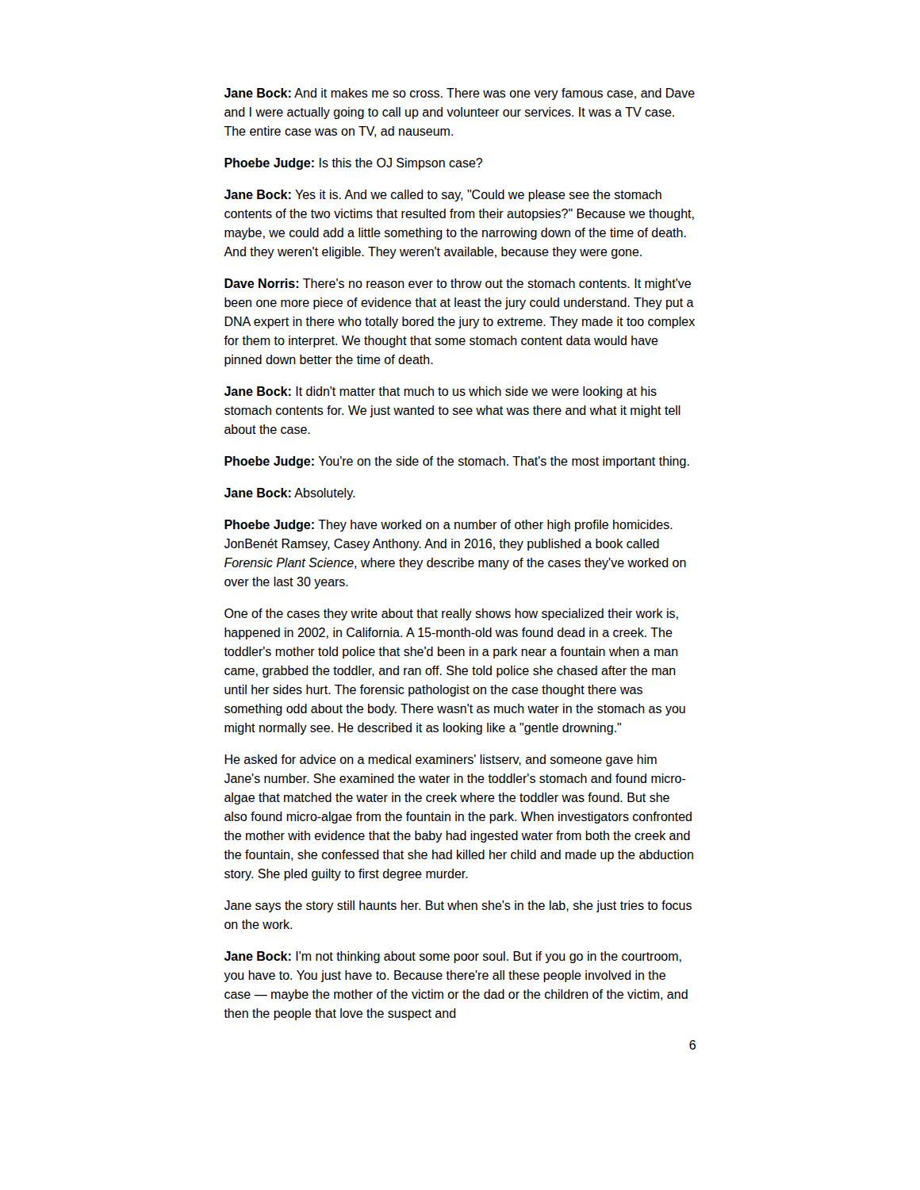Jane Bock: And it makes me so cross. There was one very famous case, and Dave and I were actually going to call up and volunteer our services. It was a TV case. The entire case was on TV, ad nauseum.
Phoebe Judge: Is this the OJ Simpson case?
Jane Bock: Yes it is. And we called to say, "Could we please see the stomach contents of the two victims that resulted from their autopsies?" Because we thought, maybe, we could add a little something to the narrowing down of the time of death. And they weren't eligible. They weren't available, because they were gone.
Dave Norris: There's no reason ever to throw out the stomach contents. It might've been one more piece of evidence that at least the jury could understand. They put a DNA expert in there who totally bored the jury to extreme. They made it too complex for them to interpret. We thought that some stomach content data would have pinned down better the time of death.
Jane Bock: It didn't matter that much to us which side we were looking at his stomach contents for. We just wanted to see what was there and what it might tell about the case.
Phoebe Judge: You're on the side of the stomach. That's the most important thing.
Jane Bock: Absolutely.
Phoebe Judge: They have worked on a number of other high profile homicides. JonBenét Ramsey, Casey Anthony. And in 2016, they published a book called Forensic Plant Science, where they describe many of the cases they've worked on over the last 30 years.
One of the cases they write about that really shows how specialized their work is, happened in 2002, in California. A 15-month-old was found dead in a creek. The toddler's mother told police that she'd been in a park near a fountain when a man came, grabbed the toddler, and ran off. She told police she chased after the man until her sides hurt. The forensic pathologist on the case thought there was something odd about the body. There wasn't as much water in the stomach as you might normally see. He described it as looking like a "gentle drowning."
He asked for advice on a medical examiners' listserv, and someone gave him Jane's number. She examined the water in the toddler's stomach and found micro-algae that matched the water in the creek where the toddler was found. But she also found micro-algae from the fountain in the park. When investigators confronted the mother with evidence that the baby had ingested water from both the creek and the fountain, she confessed that she had killed her child and made up the abduction story. She pled guilty to first degree murder.
Jane says the story still haunts her. But when she's in the lab, she just tries to focus on the work.
Jane Bock: I'm not thinking about some poor soul. But if you go in the courtroom, you have to. You just have to. Because there're all these people involved in the case — maybe the mother of the victim or the dad or the children of the victim, and then the people that love the suspect and
6